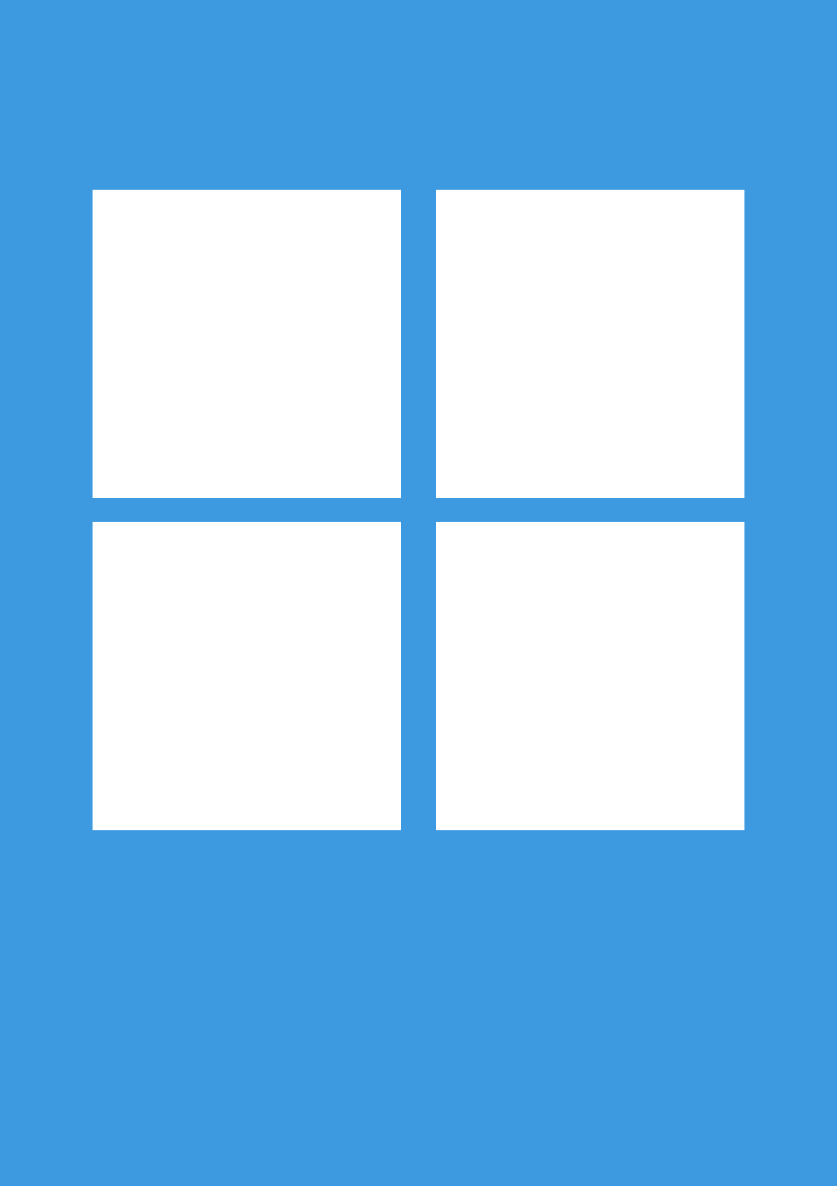Modern glass-fronted building with coloured circle decals
Historic stone gatehouse entrance framed by trees
Glass wall reflecting clouds and a construction crane
Library interior with red circular pod and escalators